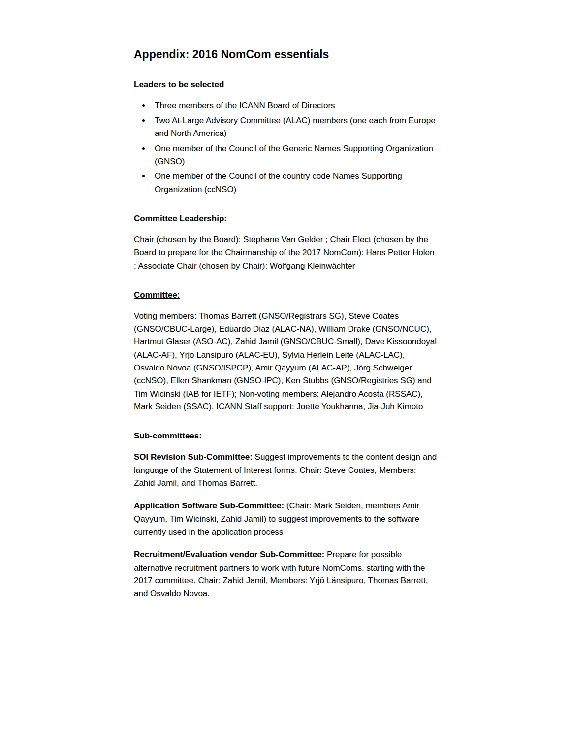Appendix: 2016 NomCom essentials
Leaders to be selected
Three members of the ICANN Board of Directors
Two At-Large Advisory Committee (ALAC) members (one each from Europe and North America)
One member of the Council of the Generic Names Supporting Organization (GNSO)
One member of the Council of the country code Names Supporting Organization (ccNSO)
Committee Leadership:
Chair (chosen by the Board): Stéphane Van Gelder ; Chair Elect (chosen by the Board to prepare for the Chairmanship of the 2017 NomCom): Hans Petter Holen ; Associate Chair (chosen by Chair): Wolfgang Kleinwächter
Committee:
Voting members: Thomas Barrett (GNSO/Registrars SG), Steve Coates (GNSO/CBUC-Large), Eduardo Diaz (ALAC-NA), William Drake (GNSO/NCUC), Hartmut Glaser (ASO-AC), Zahid Jamil (GNSO/CBUC-Small), Dave Kissoondoyal (ALAC-AF), Yrjo Lansipuro (ALAC-EU), Sylvia Herlein Leite (ALAC-LAC), Osvaldo Novoa (GNSO/ISPCP), Amir Qayyum (ALAC-AP), Jörg Schweiger (ccNSO), Ellen Shankman (GNSO-IPC), Ken Stubbs (GNSO/Registries SG) and Tim Wicinski (IAB for IETF); Non-voting members: Alejandro Acosta (RSSAC), Mark Seiden (SSAC). ICANN Staff support: Joette Youkhanna, Jia-Juh Kimoto
Sub-committees:
SOI Revision Sub-Committee: Suggest improvements to the content design and language of the Statement of Interest forms. Chair: Steve Coates, Members: Zahid Jamil, and Thomas Barrett.
Application Software Sub-Committee: (Chair: Mark Seiden, members Amir Qayyum, Tim Wicinski, Zahid Jamil) to suggest improvements to the software currently used in the application process
Recruitment/Evaluation vendor Sub-Committee: Prepare for possible alternative recruitment partners to work with future NomComs, starting with the 2017 committee. Chair: Zahid Jamil, Members: Yrjö Länsipuro, Thomas Barrett, and Osvaldo Novoa.